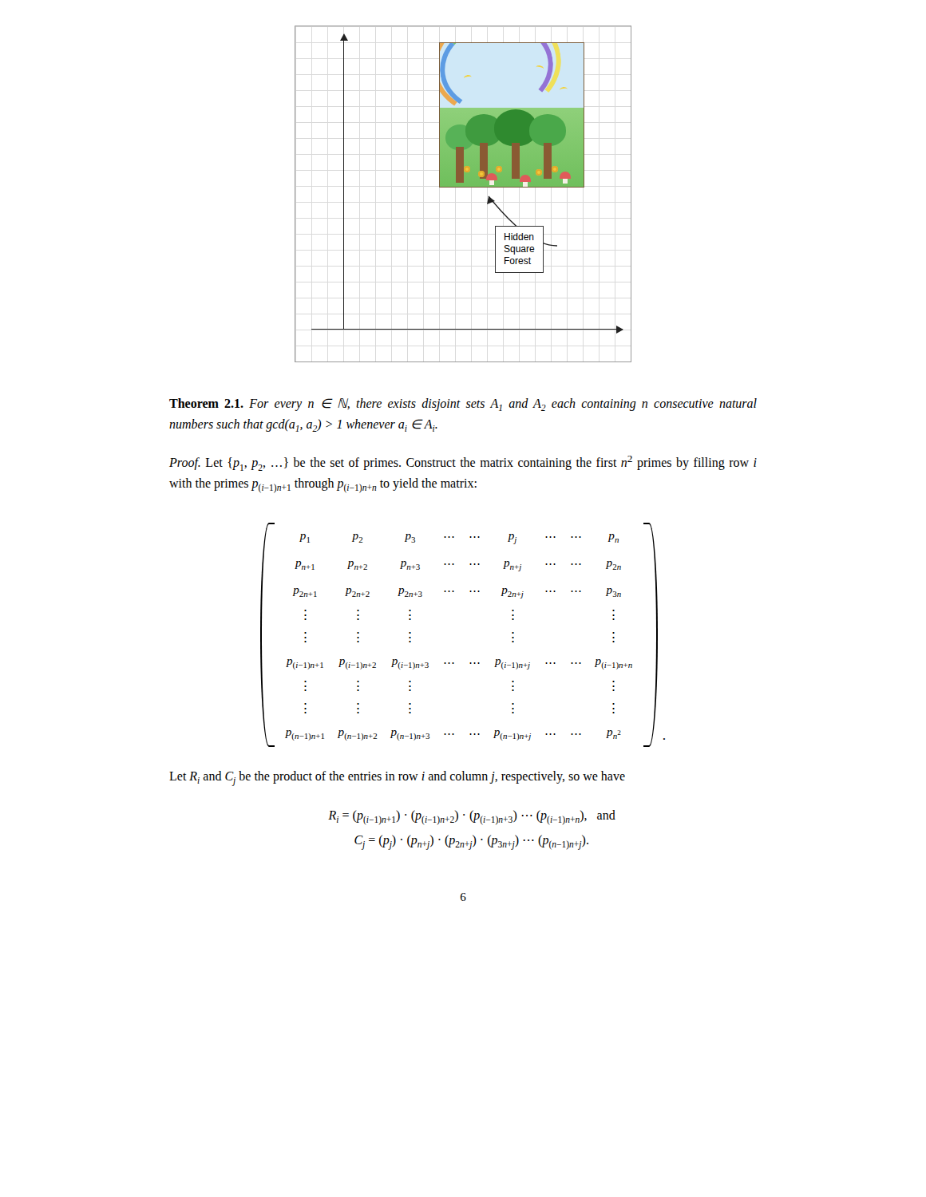Hidden
Square
Forest
Theorem 2.1. For every n ∈ ℕ, there exists disjoint sets A1 and A2 each containing n consecutive natural numbers such that gcd(a1, a2) > 1 whenever ai ∈ Ai.
Proof. Let {p1, p2, …} be the set of primes. Construct the matrix containing the first n2 primes by filling row i with the primes p(i−1)n+1 through p(i−1)n+n to yield the matrix:
| p 1 | p 2 | p 3 | ⋯ | ⋯ | p j | ⋯ | ⋯ | p n |
| p n +1 | p n +2 | p n +3 | ⋯ | ⋯ | p n + j | ⋯ | ⋯ | p 2 n |
| p 2 n +1 | p 2 n +2 | p 2 n +3 | ⋯ | ⋯ | p 2 n + j | ⋯ | ⋯ | p 3 n |
| ⋮ | ⋮ | ⋮ | | | ⋮ | | | ⋮ |
| ⋮ | ⋮ | ⋮ | | | ⋮ | | | ⋮ |
| p ( i −1) n +1 | p ( i −1) n +2 | p ( i −1) n +3 | ⋯ | ⋯ | p ( i −1) n + j | ⋯ | ⋯ | p ( i −1) n + n |
| ⋮ | ⋮ | ⋮ | | | ⋮ | | | ⋮ |
| ⋮ | ⋮ | ⋮ | | | ⋮ | | | ⋮ |
| p ( n −1) n +1 | p ( n −1) n +2 | p ( n −1) n +3 | ⋯ | ⋯ | p ( n −1) n + j | ⋯ | ⋯ | p n 2 |
.
Let Ri and Cj be the product of the entries in row i and column j, respectively, so we have
Ri = (p(i−1)n+1) · (p(i−1)n+2) · (p(i−1)n+3) ⋯ (p(i−1)n+n), and Cj = (pj) · (pn+j) · (p2n+j) · (p3n+j) ⋯ (p(n−1)n+j).
6